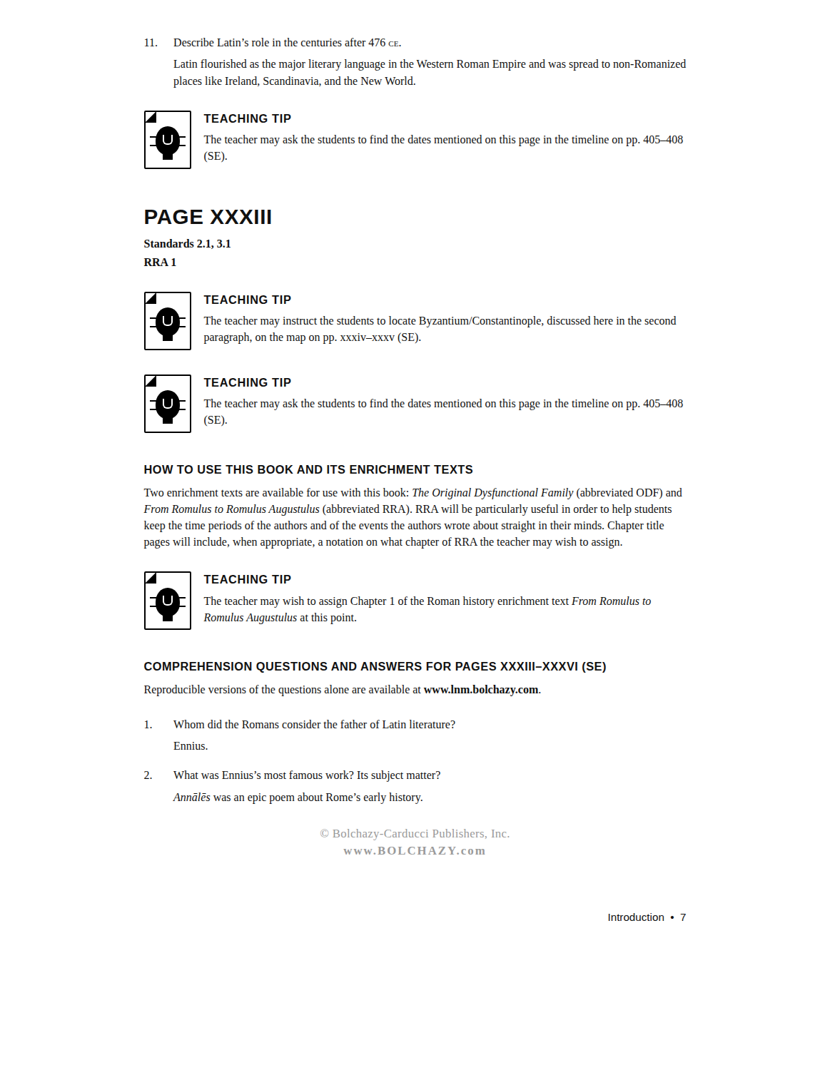11. Describe Latin’s role in the centuries after 476 ce.
Latin flourished as the major literary language in the Western Roman Empire and was spread to non-Romanized places like Ireland, Scandinavia, and the New World.
TEACHING TIP
The teacher may ask the students to find the dates mentioned on this page in the timeline on pp. 405–408 (SE).
PAGE XXXIII
Standards 2.1, 3.1
RRA 1
TEACHING TIP
The teacher may instruct the students to locate Byzantium/Constantinople, discussed here in the second paragraph, on the map on pp. xxxiv–xxxv (SE).
TEACHING TIP
The teacher may ask the students to find the dates mentioned on this page in the timeline on pp. 405–408 (SE).
HOW TO USE THIS BOOK AND ITS ENRICHMENT TEXTS
Two enrichment texts are available for use with this book: The Original Dysfunctional Family (abbreviated ODF) and From Romulus to Romulus Augustulus (abbreviated RRA). RRA will be particularly useful in order to help students keep the time periods of the authors and of the events the authors wrote about straight in their minds. Chapter title pages will include, when appropriate, a notation on what chapter of RRA the teacher may wish to assign.
TEACHING TIP
The teacher may wish to assign Chapter 1 of the Roman history enrichment text From Romulus to Romulus Augustulus at this point.
COMPREHENSION QUESTIONS AND ANSWERS FOR PAGES XXXIII–XXXVI (SE)
Reproducible versions of the questions alone are available at www.lnm.bolchazy.com.
1. Whom did the Romans consider the father of Latin literature?
Ennius.
2. What was Ennius’s most famous work? Its subject matter?
Annālēs was an epic poem about Rome’s early history.
© Bolchazy-Carducci Publishers, Inc.
www.BOLCHAZY.com
Introduction • 7